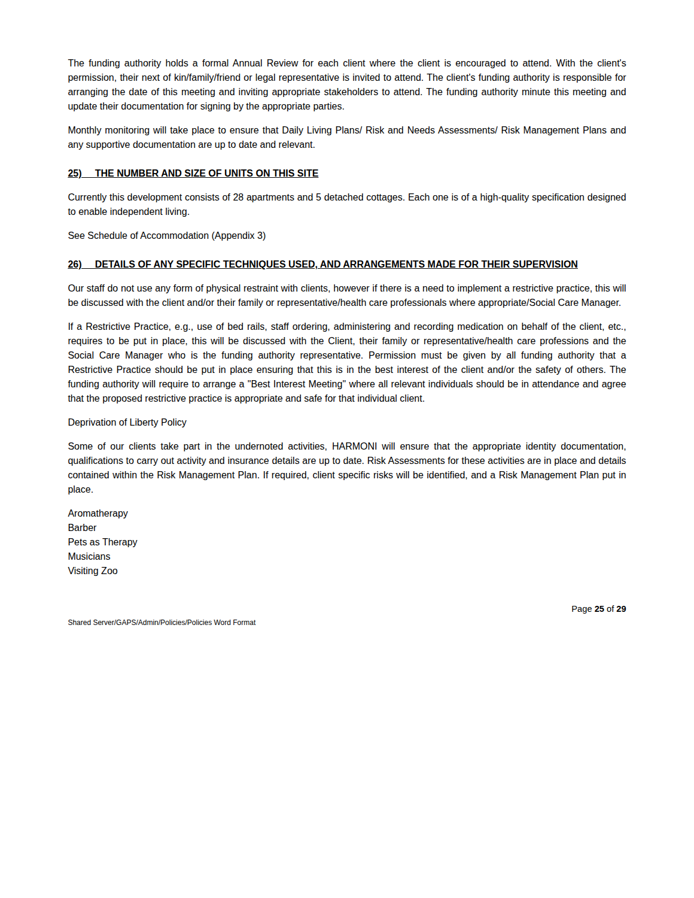The funding authority holds a formal Annual Review for each client where the client is encouraged to attend. With the client's permission, their next of kin/family/friend or legal representative is invited to attend. The client's funding authority is responsible for arranging the date of this meeting and inviting appropriate stakeholders to attend. The funding authority minute this meeting and update their documentation for signing by the appropriate parties.
Monthly monitoring will take place to ensure that Daily Living Plans/ Risk and Needs Assessments/ Risk Management Plans and any supportive documentation are up to date and relevant.
25) THE NUMBER AND SIZE OF UNITS ON THIS SITE
Currently this development consists of 28 apartments and 5 detached cottages. Each one is of a high-quality specification designed to enable independent living.
See Schedule of Accommodation (Appendix 3)
26) DETAILS OF ANY SPECIFIC TECHNIQUES USED, AND ARRANGEMENTS MADE FOR THEIR SUPERVISION
Our staff do not use any form of physical restraint with clients, however if there is a need to implement a restrictive practice, this will be discussed with the client and/or their family or representative/health care professionals where appropriate/Social Care Manager.
If a Restrictive Practice, e.g., use of bed rails, staff ordering, administering and recording medication on behalf of the client, etc., requires to be put in place, this will be discussed with the Client, their family or representative/health care professions and the Social Care Manager who is the funding authority representative. Permission must be given by all funding authority that a Restrictive Practice should be put in place ensuring that this is in the best interest of the client and/or the safety of others. The funding authority will require to arrange a "Best Interest Meeting" where all relevant individuals should be in attendance and agree that the proposed restrictive practice is appropriate and safe for that individual client.
Deprivation of Liberty Policy
Some of our clients take part in the undernoted activities, HARMONI will ensure that the appropriate identity documentation, qualifications to carry out activity and insurance details are up to date. Risk Assessments for these activities are in place and details contained within the Risk Management Plan. If required, client specific risks will be identified, and a Risk Management Plan put in place.
Aromatherapy
Barber
Pets as Therapy
Musicians
Visiting Zoo
Page 25 of 29
Shared Server/GAPS/Admin/Policies/Policies Word Format